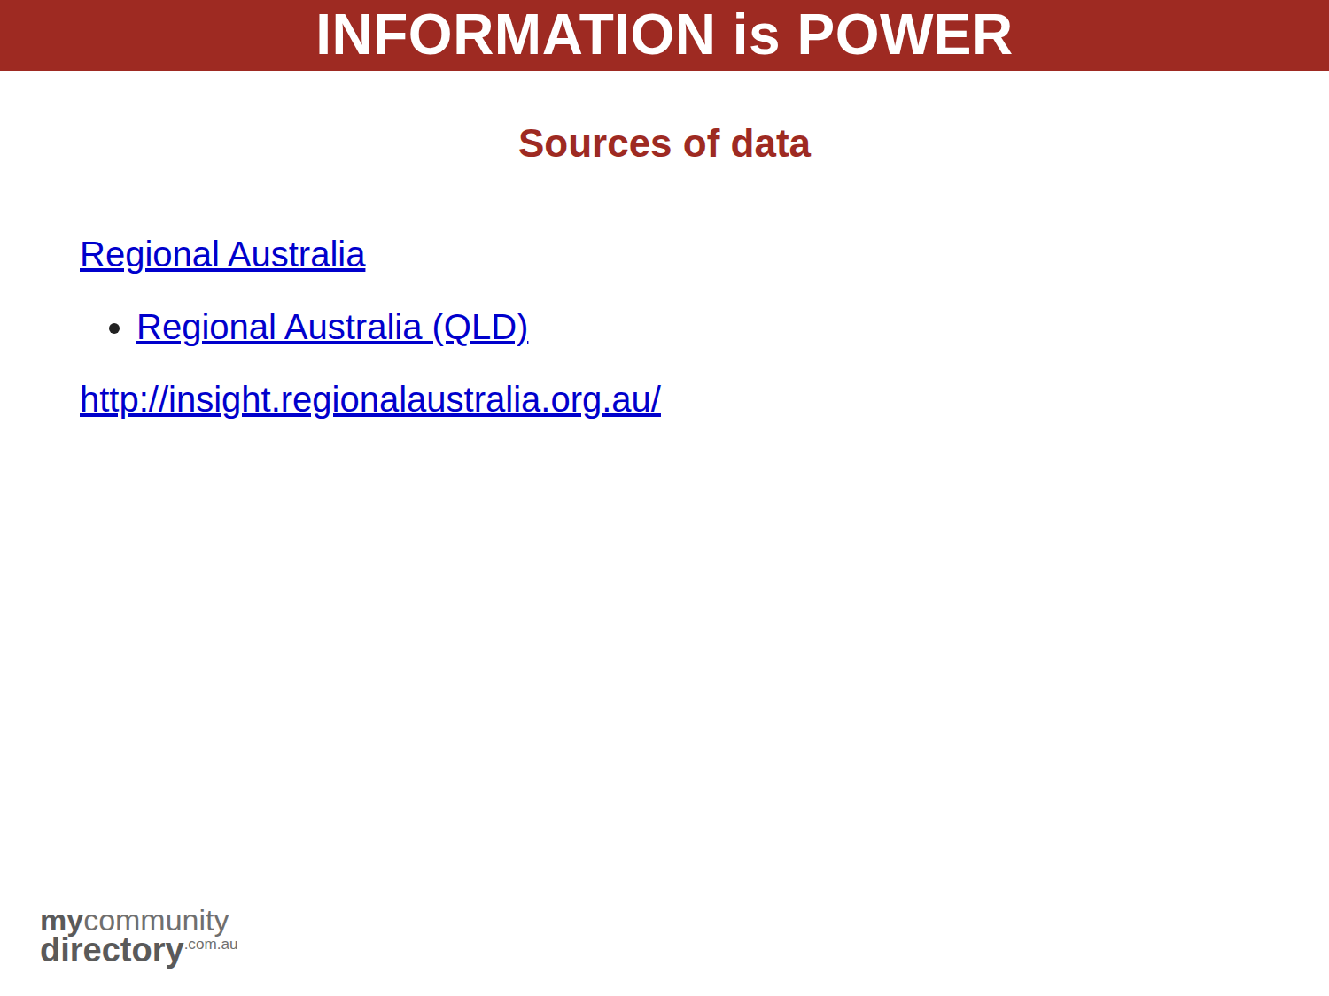INFORMATION is POWER
Sources of data
Regional Australia
Regional Australia (QLD)
http://insight.regionalaustralia.org.au/
mycommunity
directory.com.au